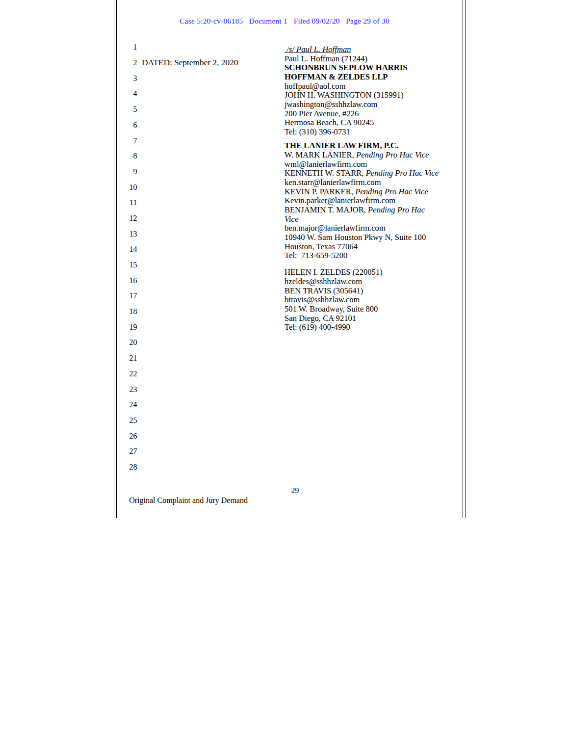Case 5:20-cv-06185 Document 1 Filed 09/02/20 Page 29 of 30
| 1 | |
| 2 | DATED: September 2, 2020 |
| 3 | |
| 4 | |
| 5 | |
| 6 | |
| 7 | |
| 8 | |
| 9 | |
| 10 | |
| 11 | |
| 12 | |
| 13 | |
| 14 | |
| 15 | |
| 16 | |
| 17 | |
| 18 | |
| 19 | |
| 20 | |
| 21 | |
| 22 | |
| 23 | |
| 24 | |
| 25 | |
| 26 | |
| 27 | |
| 28 | |
/s/ Paul L. Hoffman
Paul L. Hoffman (71244)
SCHONBRUN SEPLOW HARRIS
HOFFMAN & ZELDES LLP
hoffpaul@aol.com
JOHN H. WASHINGTON (315991)
jwashington@sshhzlaw.com
200 Pier Avenue, #226
Hermosa Beach, CA 90245
Tel: (310) 396-0731
THE LANIER LAW FIRM, P.C.
W. MARK LANIER, Pending Pro Hac Vice
wml@lanierlawfirm.com
KENNETH W. STARR, Pending Pro Hac Vice
ken.starr@lanierlawfirm.com
KEVIN P. PARKER, Pending Pro Hac Vice
Kevin.parker@lanierlawfirm.com
BENJAMIN T. MAJOR, Pending Pro Hac Vice
ben.major@lanierlawfirm.com
10940 W. Sam Houston Pkwy N, Suite 100
Houston, Texas 77064
Tel: 713-659-5200
HELEN I. ZELDES (220051)
hzeldes@sshhzlaw.com
BEN TRAVIS (305641)
btravis@sshhzlaw.com
501 W. Broadway, Suite 800
San Diego, CA 92101
Tel: (619) 400-4990
29
Original Complaint and Jury Demand